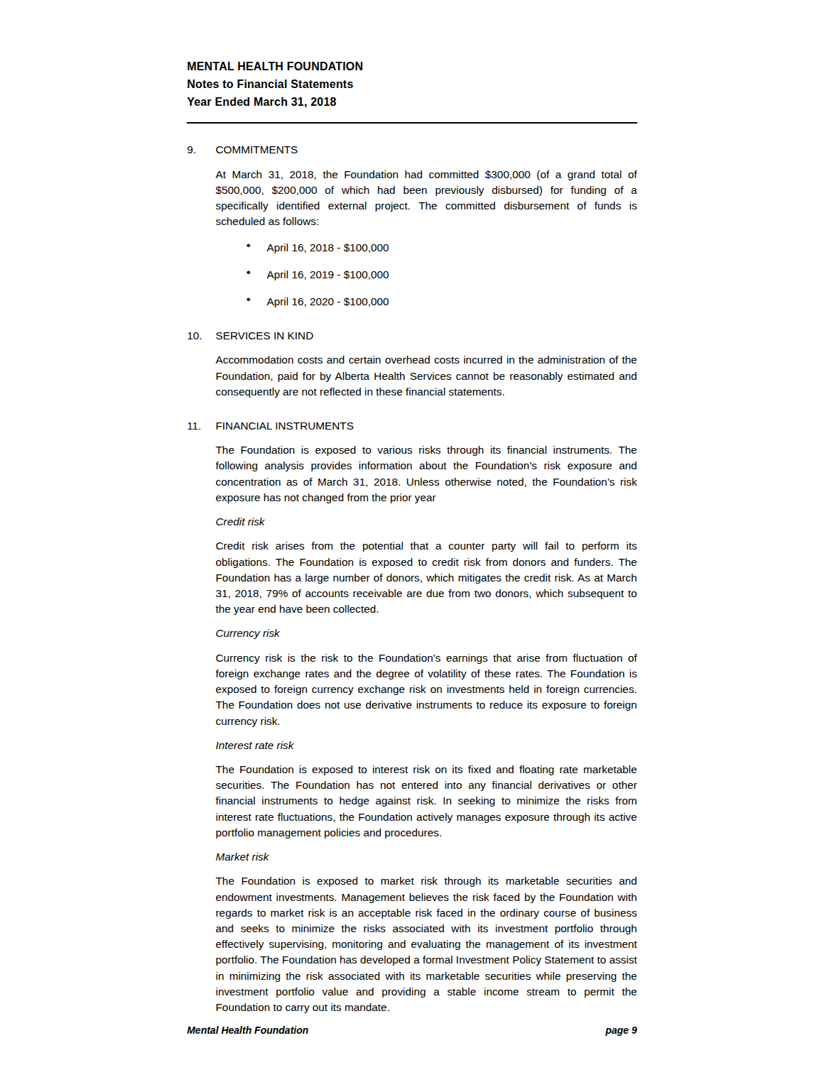MENTAL HEALTH FOUNDATION
Notes to Financial Statements
Year Ended March 31, 2018
9. COMMITMENTS
At March 31, 2018, the Foundation had committed $300,000 (of a grand total of $500,000, $200,000 of which had been previously disbursed) for funding of a specifically identified external project. The committed disbursement of funds is scheduled as follows:
April 16, 2018 - $100,000
April 16, 2019 - $100,000
April 16, 2020 - $100,000
10. SERVICES IN KIND
Accommodation costs and certain overhead costs incurred in the administration of the Foundation, paid for by Alberta Health Services cannot be reasonably estimated and consequently are not reflected in these financial statements.
11. FINANCIAL INSTRUMENTS
The Foundation is exposed to various risks through its financial instruments. The following analysis provides information about the Foundation's risk exposure and concentration as of March 31, 2018. Unless otherwise noted, the Foundation's risk exposure has not changed from the prior year
Credit risk
Credit risk arises from the potential that a counter party will fail to perform its obligations. The Foundation is exposed to credit risk from donors and funders. The Foundation has a large number of donors, which mitigates the credit risk. As at March 31, 2018, 79% of accounts receivable are due from two donors, which subsequent to the year end have been collected.
Currency risk
Currency risk is the risk to the Foundation's earnings that arise from fluctuation of foreign exchange rates and the degree of volatility of these rates. The Foundation is exposed to foreign currency exchange risk on investments held in foreign currencies. The Foundation does not use derivative instruments to reduce its exposure to foreign currency risk.
Interest rate risk
The Foundation is exposed to interest risk on its fixed and floating rate marketable securities. The Foundation has not entered into any financial derivatives or other financial instruments to hedge against risk. In seeking to minimize the risks from interest rate fluctuations, the Foundation actively manages exposure through its active portfolio management policies and procedures.
Market risk
The Foundation is exposed to market risk through its marketable securities and endowment investments. Management believes the risk faced by the Foundation with regards to market risk is an acceptable risk faced in the ordinary course of business and seeks to minimize the risks associated with its investment portfolio through effectively supervising, monitoring and evaluating the management of its investment portfolio. The Foundation has developed a formal Investment Policy Statement to assist in minimizing the risk associated with its marketable securities while preserving the investment portfolio value and providing a stable income stream to permit the Foundation to carry out its mandate.
Mental Health Foundation page 9